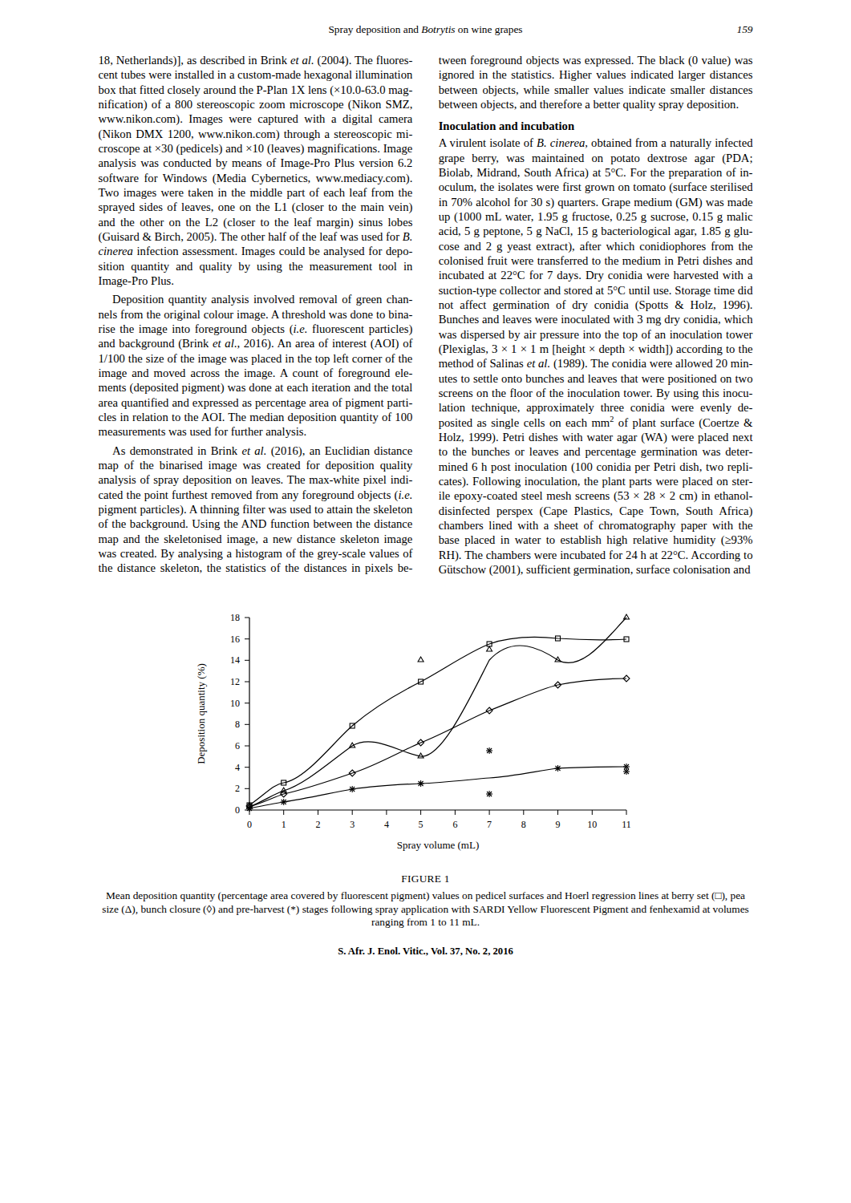Spray deposition and Botrytis on wine grapes 159
18, Netherlands)], as described in Brink et al. (2004). The fluorescent tubes were installed in a custom-made hexagonal illumination box that fitted closely around the P-Plan 1X lens (×10.0-63.0 magnification) of a 800 stereoscopic zoom microscope (Nikon SMZ, www.nikon.com). Images were captured with a digital camera (Nikon DMX 1200, www.nikon.com) through a stereoscopic microscope at ×30 (pedicels) and ×10 (leaves) magnifications. Image analysis was conducted by means of Image-Pro Plus version 6.2 software for Windows (Media Cybernetics, www.mediacy.com). Two images were taken in the middle part of each leaf from the sprayed sides of leaves, one on the L1 (closer to the main vein) and the other on the L2 (closer to the leaf margin) sinus lobes (Guisard & Birch, 2005). The other half of the leaf was used for B. cinerea infection assessment. Images could be analysed for deposition quantity and quality by using the measurement tool in Image-Pro Plus.
Deposition quantity analysis involved removal of green channels from the original colour image. A threshold was done to binarise the image into foreground objects (i.e. fluorescent particles) and background (Brink et al., 2016). An area of interest (AOI) of 1/100 the size of the image was placed in the top left corner of the image and moved across the image. A count of foreground elements (deposited pigment) was done at each iteration and the total area quantified and expressed as percentage area of pigment particles in relation to the AOI. The median deposition quantity of 100 measurements was used for further analysis.
As demonstrated in Brink et al. (2016), an Euclidian distance map of the binarised image was created for deposition quality analysis of spray deposition on leaves. The max-white pixel indicated the point furthest removed from any foreground objects (i.e. pigment particles). A thinning filter was used to attain the skeleton of the background. Using the AND function between the distance map and the skeletonised image, a new distance skeleton image was created. By analysing a histogram of the grey-scale values of the distance skeleton, the statistics of the distances in pixels between foreground objects was expressed. The black (0 value) was ignored in the statistics. Higher values indicated larger distances between objects, while smaller values indicate smaller distances between objects, and therefore a better quality spray deposition.
Inoculation and incubation
A virulent isolate of B. cinerea, obtained from a naturally infected grape berry, was maintained on potato dextrose agar (PDA; Biolab, Midrand, South Africa) at 5°C. For the preparation of inoculum, the isolates were first grown on tomato (surface sterilised in 70% alcohol for 30 s) quarters. Grape medium (GM) was made up (1000 mL water, 1.95 g fructose, 0.25 g sucrose, 0.15 g malic acid, 5 g peptone, 5 g NaCl, 15 g bacteriological agar, 1.85 g glucose and 2 g yeast extract), after which conidiophores from the colonised fruit were transferred to the medium in Petri dishes and incubated at 22°C for 7 days. Dry conidia were harvested with a suction-type collector and stored at 5°C until use. Storage time did not affect germination of dry conidia (Spotts & Holz, 1996). Bunches and leaves were inoculated with 3 mg dry conidia, which was dispersed by air pressure into the top of an inoculation tower (Plexiglas, 3 × 1 × 1 m [height × depth × width]) according to the method of Salinas et al. (1989). The conidia were allowed 20 minutes to settle onto bunches and leaves that were positioned on two screens on the floor of the inoculation tower. By using this inoculation technique, approximately three conidia were evenly deposited as single cells on each mm2 of plant surface (Coertze & Holz, 1999). Petri dishes with water agar (WA) were placed next to the bunches or leaves and percentage germination was determined 6 h post inoculation (100 conidia per Petri dish, two replicates). Following inoculation, the plant parts were placed on sterile epoxy-coated steel mesh screens (53 × 28 × 2 cm) in ethanol-disinfected perspex (Cape Plastics, Cape Town, South Africa) chambers lined with a sheet of chromatography paper with the base placed in water to establish high relative humidity (≥93% RH). The chambers were incubated for 24 h at 22°C. According to Gütschow (2001), sufficient germination, surface colonisation and
0 2 4 6 8 10 12 14 16 18 0 1 2 3 4 5 6 7 8 9 10 11 Spray volume (mL) Deposition quantity (%)
FIGURE 1 Mean deposition quantity (percentage area covered by fluorescent pigment) values on pedicel surfaces and Hoerl regression lines at berry set (□), pea size (Δ), bunch closure (◊) and pre-harvest (*) stages following spray application with SARDI Yellow Fluorescent Pigment and fenhexamid at volumes ranging from 1 to 11 mL.
S. Afr. J. Enol. Vitic., Vol. 37, No. 2, 2016